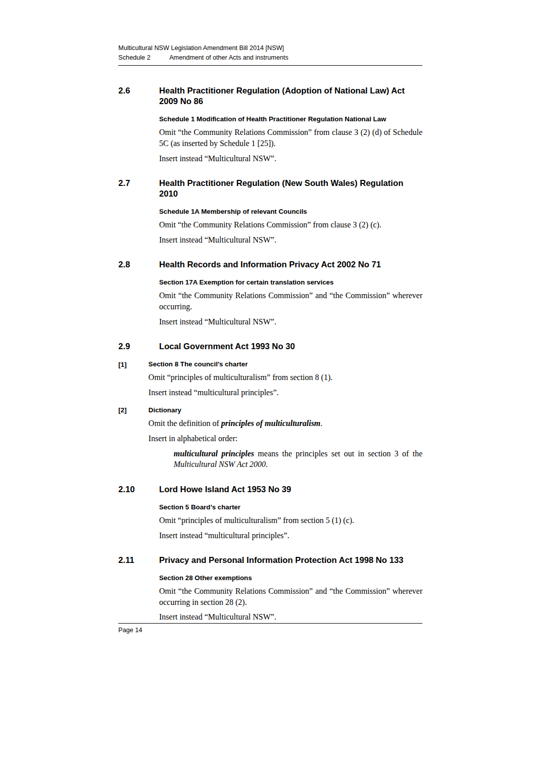Multicultural NSW Legislation Amendment Bill 2014 [NSW] Schedule 2 Amendment of other Acts and instruments
2.6 Health Practitioner Regulation (Adoption of National Law) Act 2009 No 86
Schedule 1 Modification of Health Practitioner Regulation National Law
Omit “the Community Relations Commission” from clause 3 (2) (d) of Schedule 5C (as inserted by Schedule 1 [25]).
Insert instead “Multicultural NSW”.
2.7 Health Practitioner Regulation (New South Wales) Regulation 2010
Schedule 1A Membership of relevant Councils
Omit “the Community Relations Commission” from clause 3 (2) (c).
Insert instead “Multicultural NSW”.
2.8 Health Records and Information Privacy Act 2002 No 71
Section 17A Exemption for certain translation services
Omit “the Community Relations Commission” and “the Commission” wherever occurring.
Insert instead “Multicultural NSW”.
2.9 Local Government Act 1993 No 30
[1]
Section 8 The council’s charter
Omit “principles of multiculturalism” from section 8 (1).
Insert instead “multicultural principles”.
[2]
Dictionary
Omit the definition of principles of multiculturalism.
Insert in alphabetical order:
multicultural principles means the principles set out in section 3 of the Multicultural NSW Act 2000.
2.10 Lord Howe Island Act 1953 No 39
Section 5 Board’s charter
Omit “principles of multiculturalism” from section 5 (1) (c).
Insert instead “multicultural principles”.
2.11 Privacy and Personal Information Protection Act 1998 No 133
Section 28 Other exemptions
Omit “the Community Relations Commission” and “the Commission” wherever occurring in section 28 (2).
Insert instead “Multicultural NSW”.
Page 14